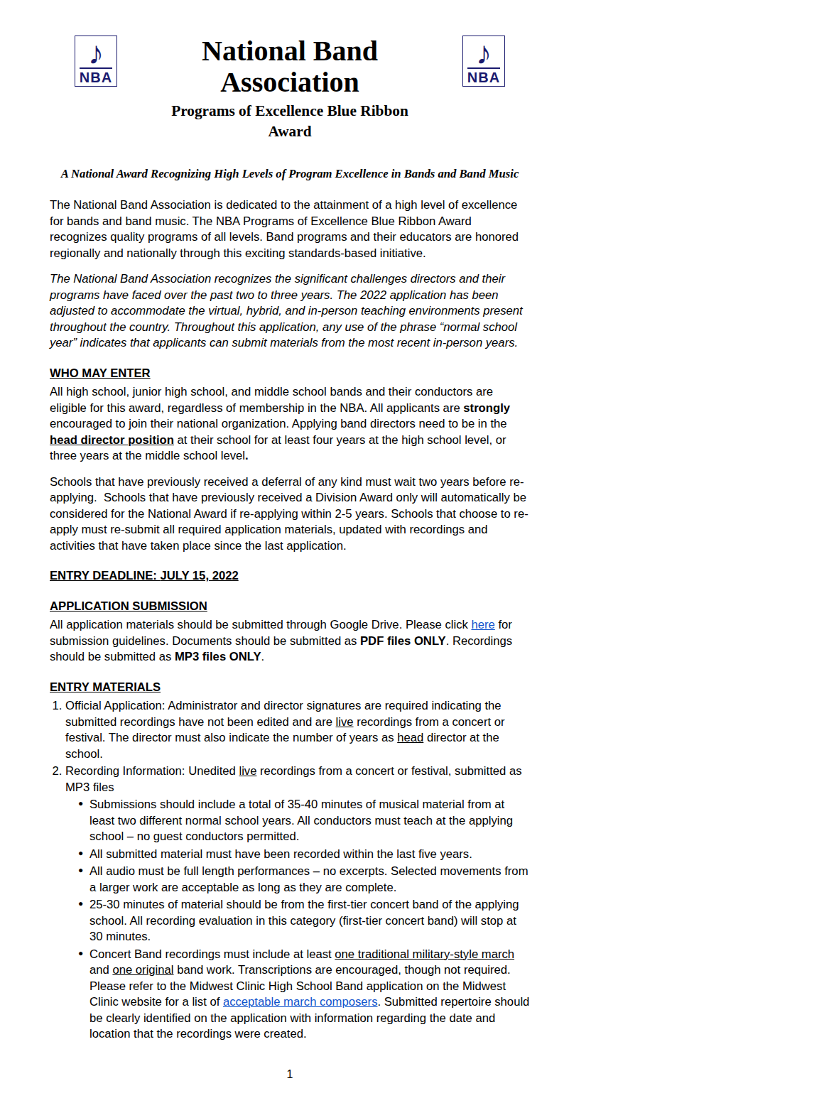♪ NBA
♪ NBA
National Band Association
Programs of Excellence Blue Ribbon Award
A National Award Recognizing High Levels of Program Excellence in Bands and Band Music
The National Band Association is dedicated to the attainment of a high level of excellence for bands and band music. The NBA Programs of Excellence Blue Ribbon Award recognizes quality programs of all levels. Band programs and their educators are honored regionally and nationally through this exciting standards-based initiative.
The National Band Association recognizes the significant challenges directors and their programs have faced over the past two to three years. The 2022 application has been adjusted to accommodate the virtual, hybrid, and in-person teaching environments present throughout the country. Throughout this application, any use of the phrase “normal school year” indicates that applicants can submit materials from the most recent in-person years.
WHO MAY ENTER
All high school, junior high school, and middle school bands and their conductors are eligible for this award, regardless of membership in the NBA. All applicants are strongly encouraged to join their national organization. Applying band directors need to be in the head director position at their school for at least four years at the high school level, or three years at the middle school level.
Schools that have previously received a deferral of any kind must wait two years before re-applying. Schools that have previously received a Division Award only will automatically be considered for the National Award if re-applying within 2-5 years. Schools that choose to re-apply must re-submit all required application materials, updated with recordings and activities that have taken place since the last application.
ENTRY DEADLINE: JULY 15, 2022
APPLICATION SUBMISSION
All application materials should be submitted through Google Drive. Please click here for submission guidelines. Documents should be submitted as PDF files ONLY. Recordings should be submitted as MP3 files ONLY.
ENTRY MATERIALS
Official Application: Administrator and director signatures are required indicating the submitted recordings have not been edited and are live recordings from a concert or festival. The director must also indicate the number of years as head director at the school.
Recording Information: Unedited live recordings from a concert or festival, submitted as MP3 files
Submissions should include a total of 35-40 minutes of musical material from at least two different normal school years. All conductors must teach at the applying school – no guest conductors permitted.
All submitted material must have been recorded within the last five years.
All audio must be full length performances – no excerpts. Selected movements from a larger work are acceptable as long as they are complete.
25-30 minutes of material should be from the first-tier concert band of the applying school. All recording evaluation in this category (first-tier concert band) will stop at 30 minutes.
Concert Band recordings must include at least one traditional military-style march and one original band work. Transcriptions are encouraged, though not required. Please refer to the Midwest Clinic High School Band application on the Midwest Clinic website for a list of acceptable march composers. Submitted repertoire should be clearly identified on the application with information regarding the date and location that the recordings were created.
1